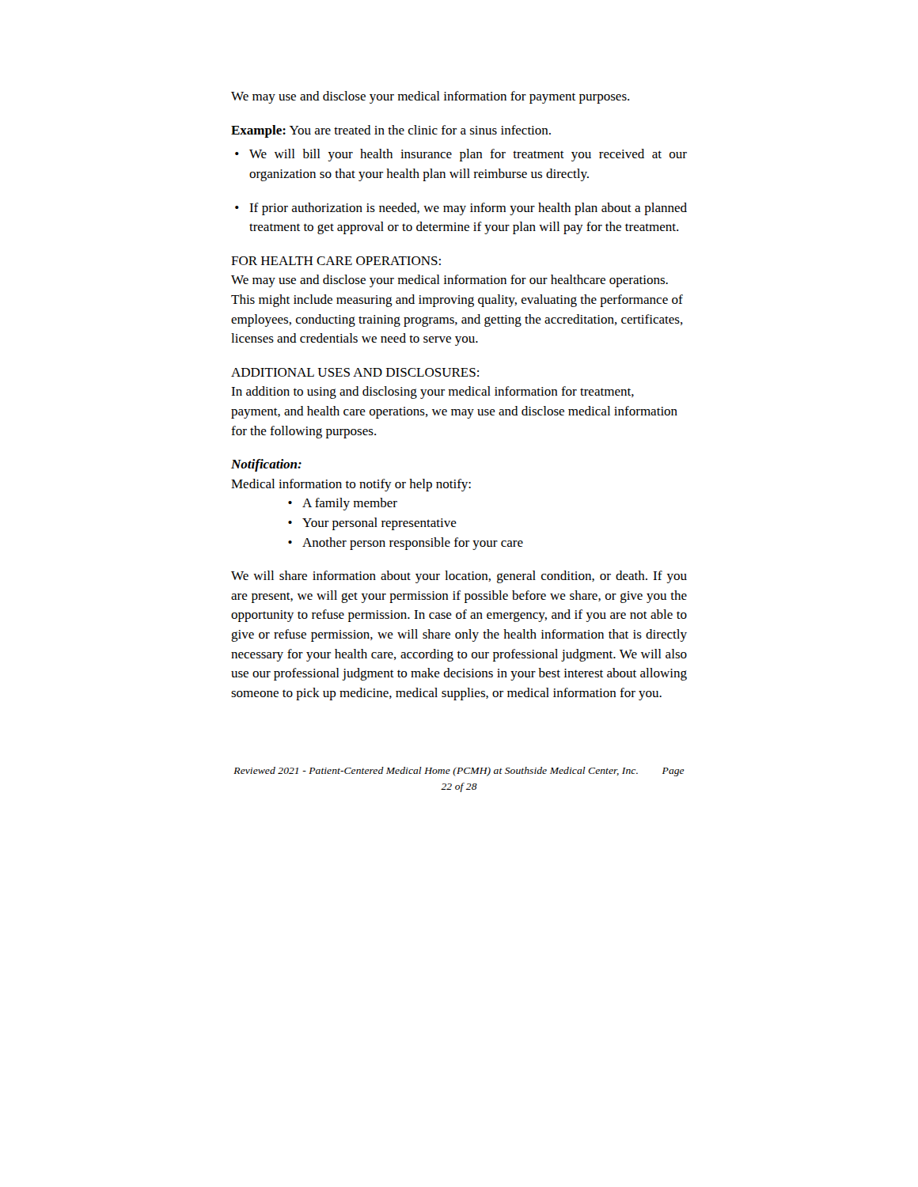We may use and disclose your medical information for payment purposes.
Example: You are treated in the clinic for a sinus infection.
We will bill your health insurance plan for treatment you received at our organization so that your health plan will reimburse us directly.
If prior authorization is needed, we may inform your health plan about a planned treatment to get approval or to determine if your plan will pay for the treatment.
FOR HEALTH CARE OPERATIONS:
We may use and disclose your medical information for our healthcare operations. This might include measuring and improving quality, evaluating the performance of employees, conducting training programs, and getting the accreditation, certificates, licenses and credentials we need to serve you.
ADDITIONAL USES AND DISCLOSURES:
In addition to using and disclosing your medical information for treatment, payment, and health care operations, we may use and disclose medical information for the following purposes.
Notification:
Medical information to notify or help notify:
A family member
Your personal representative
Another person responsible for your care
We will share information about your location, general condition, or death. If you are present, we will get your permission if possible before we share, or give you the opportunity to refuse permission. In case of an emergency, and if you are not able to give or refuse permission, we will share only the health information that is directly necessary for your health care, according to our professional judgment. We will also use our professional judgment to make decisions in your best interest about allowing someone to pick up medicine, medical supplies, or medical information for you.
Reviewed 2021 - Patient-Centered Medical Home (PCMH) at Southside Medical Center, Inc.Page 22 of 28